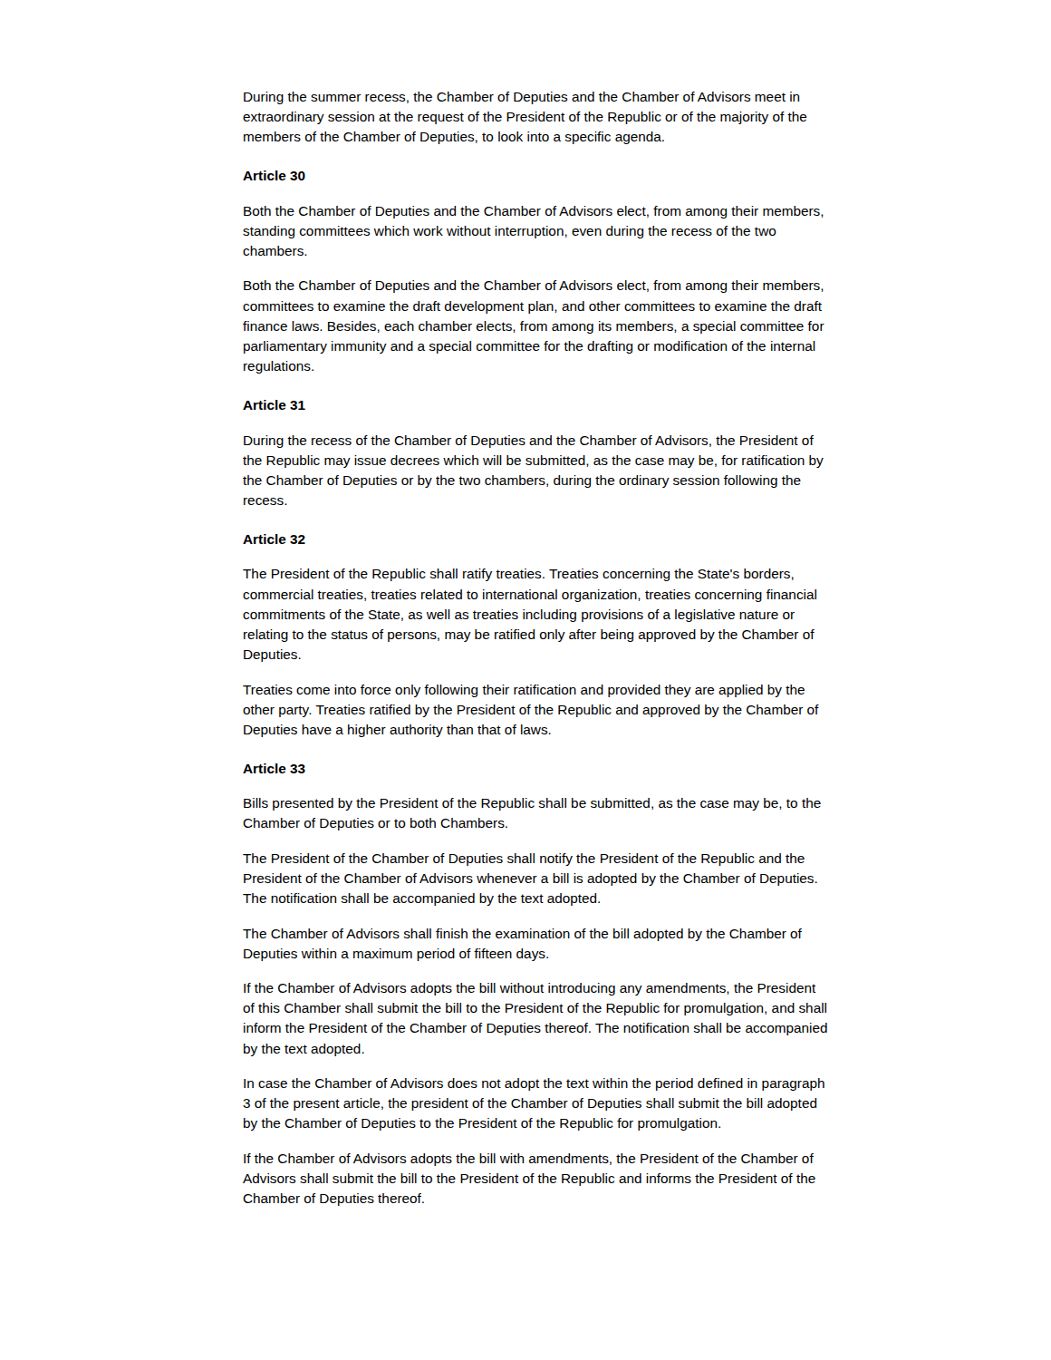During the summer recess, the Chamber of Deputies and the Chamber of Advisors meet in extraordinary session at the request of the President of the Republic or of the majority of the members of the Chamber of Deputies, to look into a specific agenda.
Article 30
Both the Chamber of Deputies and the Chamber of Advisors elect, from among their members, standing committees which work without interruption, even during the recess of the two chambers.
Both the Chamber of Deputies and the Chamber of Advisors elect, from among their members, committees to examine the draft development plan, and other committees to examine the draft finance laws. Besides, each chamber elects, from among its members, a special committee for parliamentary immunity and a special committee for the drafting or modification of the internal regulations.
Article 31
During the recess of the Chamber of Deputies and the Chamber of Advisors, the President of the Republic may issue decrees which will be submitted, as the case may be, for ratification by the Chamber of Deputies or by the two chambers, during the ordinary session following the recess.
Article 32
The President of the Republic shall ratify treaties. Treaties concerning the State's borders, commercial treaties, treaties related to international organization, treaties concerning financial commitments of the State, as well as treaties including provisions of a legislative nature or relating to the status of persons, may be ratified only after being approved by the Chamber of Deputies.
Treaties come into force only following their ratification and provided they are applied by the other party. Treaties ratified by the President of the Republic and approved by the Chamber of Deputies have a higher authority than that of laws.
Article 33
Bills presented by the President of the Republic shall be submitted, as the case may be, to the Chamber of Deputies or to both Chambers.
The President of the Chamber of Deputies shall notify the President of the Republic and the President of the Chamber of Advisors whenever a bill is adopted by the Chamber of Deputies. The notification shall be accompanied by the text adopted.
The Chamber of Advisors shall finish the examination of the bill adopted by the Chamber of Deputies within a maximum period of fifteen days.
If the Chamber of Advisors adopts the bill without introducing any amendments, the President of this Chamber shall submit the bill to the President of the Republic for promulgation, and shall inform the President of the Chamber of Deputies thereof. The notification shall be accompanied by the text adopted.
In case the Chamber of Advisors does not adopt the text within the period defined in paragraph 3 of the present article, the president of the Chamber of Deputies shall submit the bill adopted by the Chamber of Deputies to the President of the Republic for promulgation.
If the Chamber of Advisors adopts the bill with amendments, the President of the Chamber of Advisors shall submit the bill to the President of the Republic and informs the President of the Chamber of Deputies thereof.